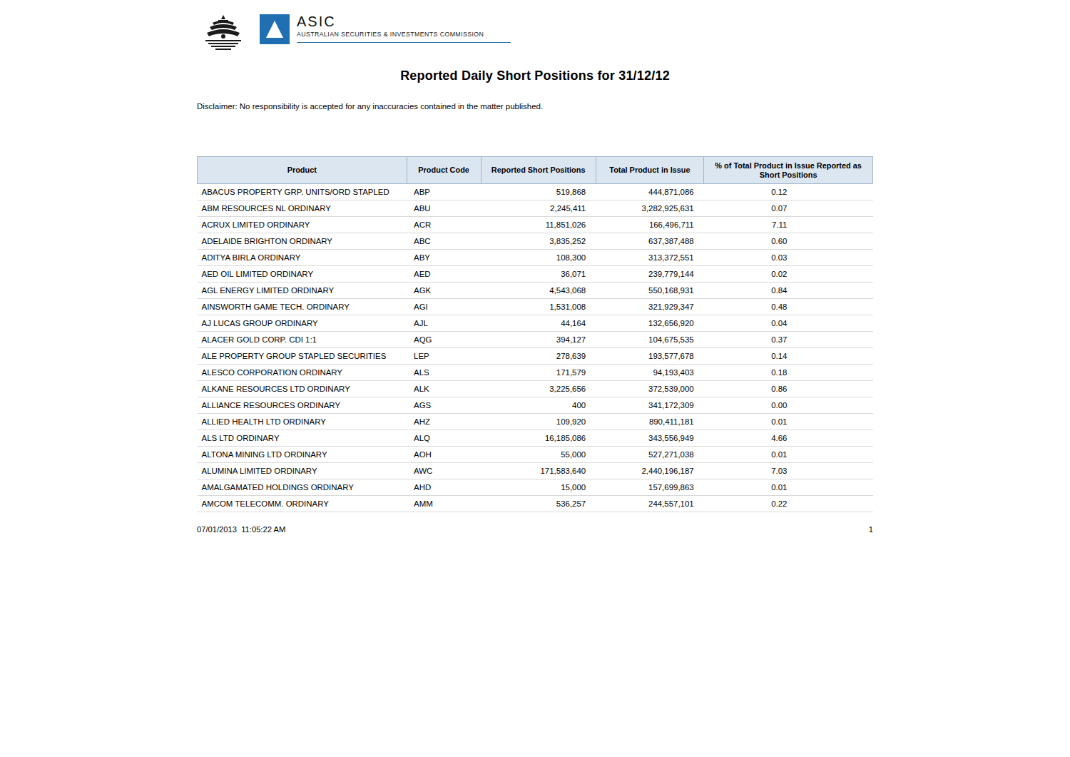ASIC
AUSTRALIAN SECURITIES & INVESTMENTS COMMISSION
Reported Daily Short Positions for 31/12/12
Disclaimer: No responsibility is accepted for any inaccuracies contained in the matter published.
| Product | Product Code | Reported Short Positions | Total Product in Issue | % of Total Product in Issue Reported as Short Positions |
| --- | --- | --- | --- | --- |
| ABACUS PROPERTY GRP. UNITS/ORD STAPLED | ABP | 519,868 | 444,871,086 | 0.12 |
| ABM RESOURCES NL ORDINARY | ABU | 2,245,411 | 3,282,925,631 | 0.07 |
| ACRUX LIMITED ORDINARY | ACR | 11,851,026 | 166,496,711 | 7.11 |
| ADELAIDE BRIGHTON ORDINARY | ABC | 3,835,252 | 637,387,488 | 0.60 |
| ADITYA BIRLA ORDINARY | ABY | 108,300 | 313,372,551 | 0.03 |
| AED OIL LIMITED ORDINARY | AED | 36,071 | 239,779,144 | 0.02 |
| AGL ENERGY LIMITED ORDINARY | AGK | 4,543,068 | 550,168,931 | 0.84 |
| AINSWORTH GAME TECH. ORDINARY | AGI | 1,531,008 | 321,929,347 | 0.48 |
| AJ LUCAS GROUP ORDINARY | AJL | 44,164 | 132,656,920 | 0.04 |
| ALACER GOLD CORP. CDI 1:1 | AQG | 394,127 | 104,675,535 | 0.37 |
| ALE PROPERTY GROUP STAPLED SECURITIES | LEP | 278,639 | 193,577,678 | 0.14 |
| ALESCO CORPORATION ORDINARY | ALS | 171,579 | 94,193,403 | 0.18 |
| ALKANE RESOURCES LTD ORDINARY | ALK | 3,225,656 | 372,539,000 | 0.86 |
| ALLIANCE RESOURCES ORDINARY | AGS | 400 | 341,172,309 | 0.00 |
| ALLIED HEALTH LTD ORDINARY | AHZ | 109,920 | 890,411,181 | 0.01 |
| ALS LTD ORDINARY | ALQ | 16,185,086 | 343,556,949 | 4.66 |
| ALTONA MINING LTD ORDINARY | AOH | 55,000 | 527,271,038 | 0.01 |
| ALUMINA LIMITED ORDINARY | AWC | 171,583,640 | 2,440,196,187 | 7.03 |
| AMALGAMATED HOLDINGS ORDINARY | AHD | 15,000 | 157,699,863 | 0.01 |
| AMCOM TELECOMM. ORDINARY | AMM | 536,257 | 244,557,101 | 0.22 |
07/01/2013 11:05:22 AM
1